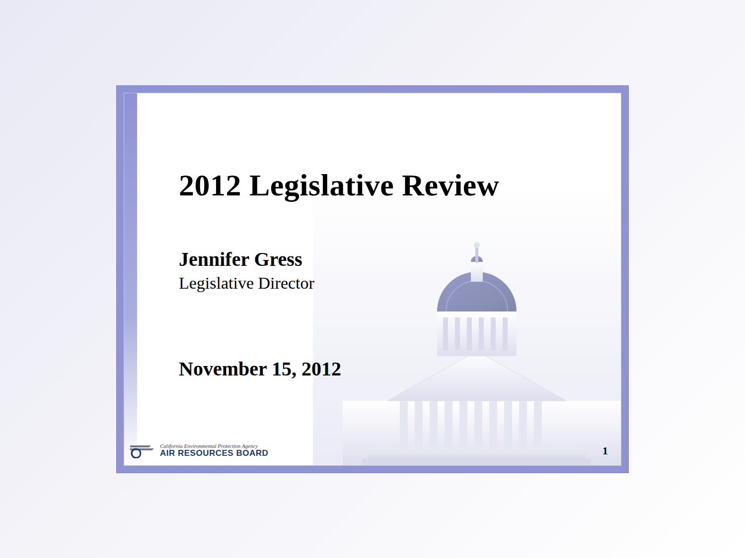2012 Legislative Review
Jennifer Gress
Legislative Director
November 15, 2012
California Environmental Protection Agency
AIR RESOURCES BOARD
1